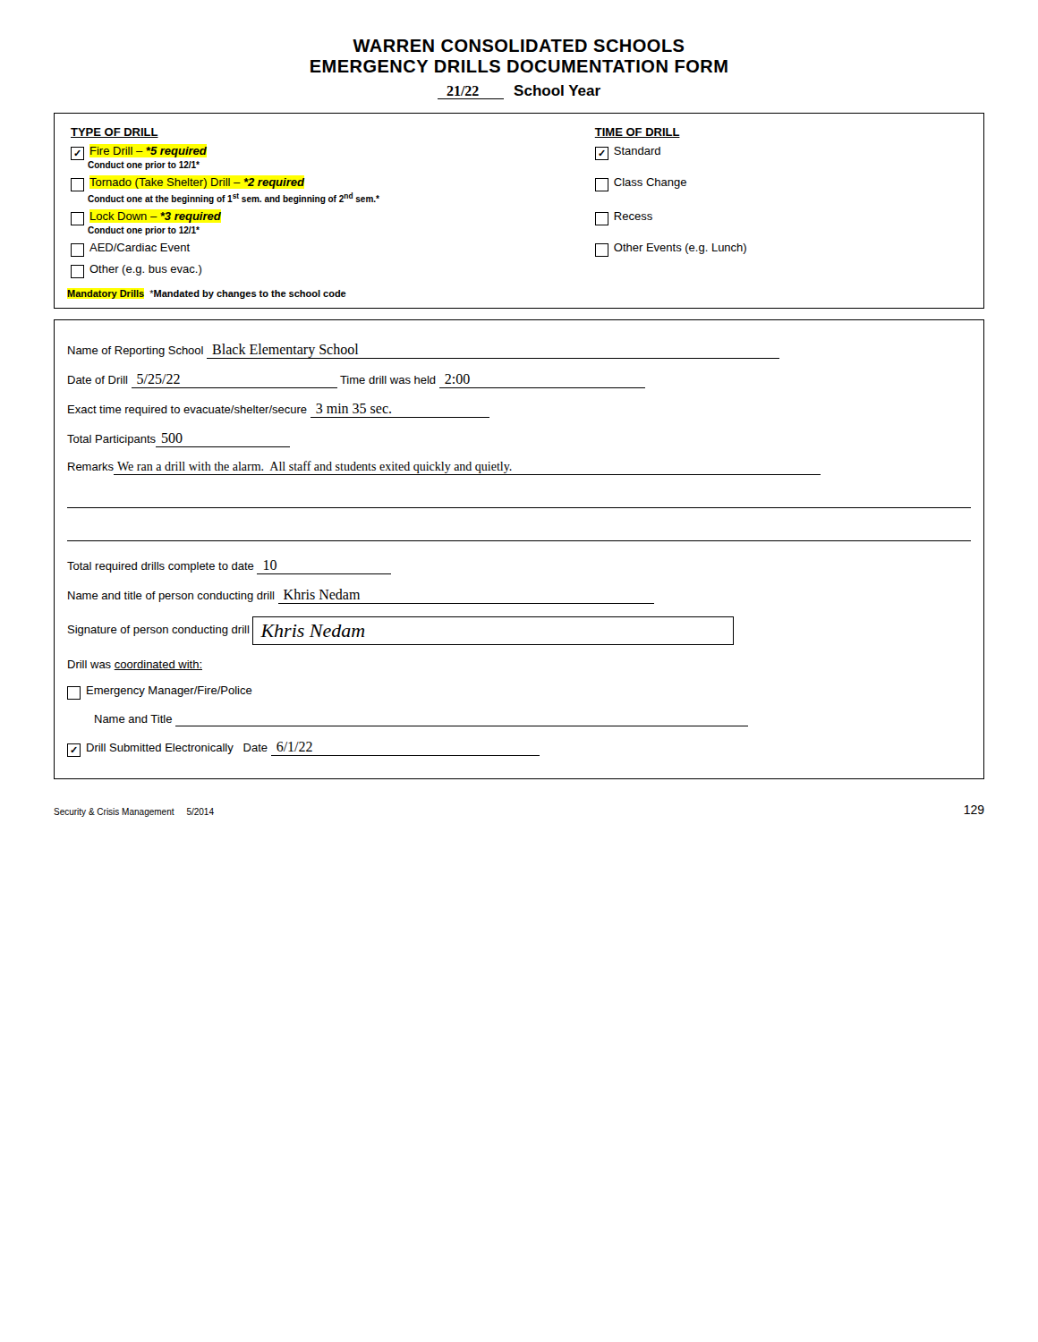WARREN CONSOLIDATED SCHOOLS
EMERGENCY DRILLS DOCUMENTATION FORM
21/22 School Year
| TYPE OF DRILL | TIME OF DRILL |
| ✓ Fire Drill – *5 required Conduct one prior to 12/1* | ✓ Standard |
| Tornado (Take Shelter) Drill – *2 required Conduct one at the beginning of 1 st sem. and beginning of 2 nd sem.* | Class Change |
| Lock Down – *3 required Conduct one prior to 12/1* | Recess |
| AED/Cardiac Event | Other Events (e.g. Lunch) |
| Other (e.g. bus evac.) | |
Mandatory Drills *Mandated by changes to the school code
Name of Reporting School Black Elementary School
Date of Drill 5/25/22 Time drill was held 2:00
Exact time required to evacuate/shelter/secure 3 min 35 sec.
Total Participants500
RemarksWe ran a drill with the alarm. All staff and students exited quickly and quietly.
Total required drills complete to date 10
Name and title of person conducting drill Khris Nedam
Signature of person conducting drill Khris Nedam
Drill was coordinated with:
Emergency Manager/Fire/Police
Name and Title
✓Drill Submitted Electronically Date 6/1/22
Security & Crisis Management 5/2014
129